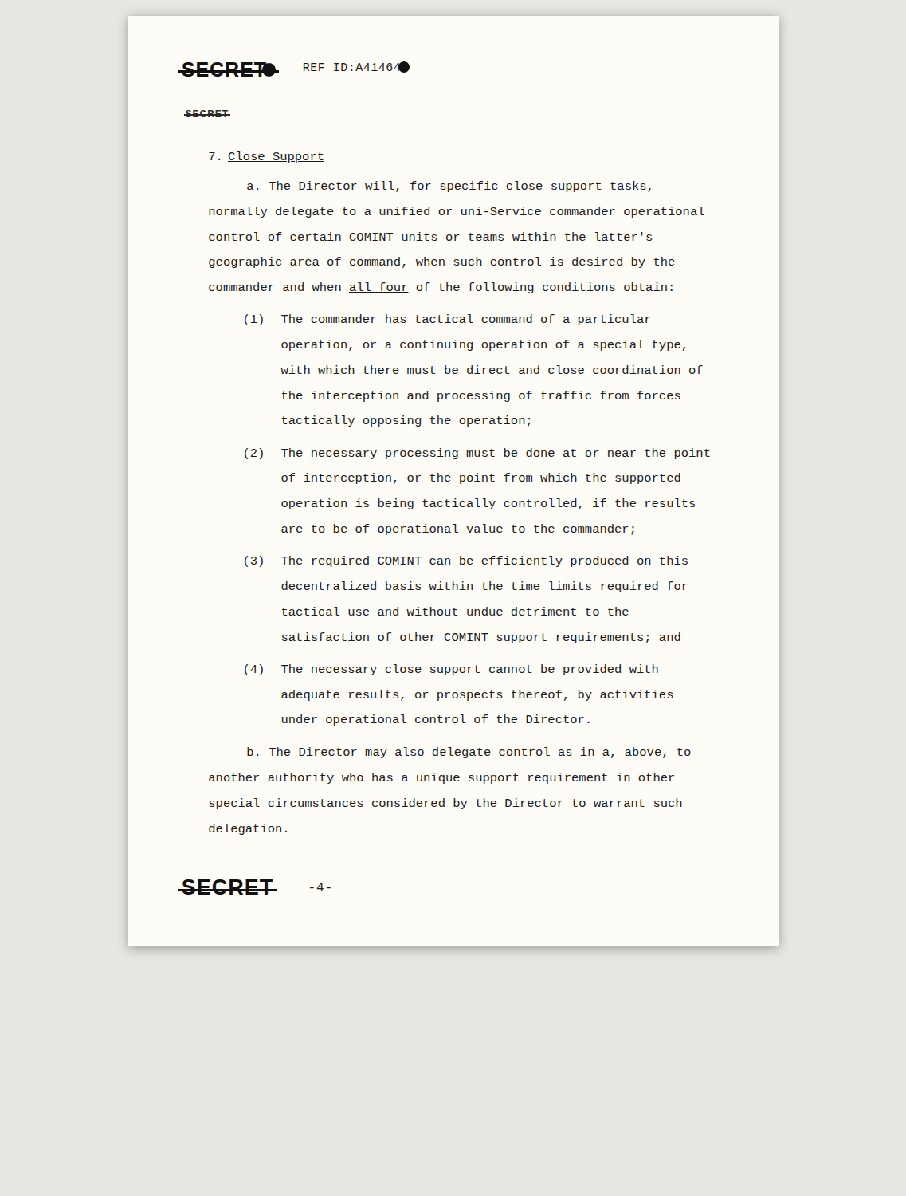SECRET REF ID:A41464
SECRET
7. Close Support
a. The Director will, for specific close support tasks, normally delegate to a unified or uni-Service commander operational control of certain COMINT units or teams within the latter's geographic area of command, when such control is desired by the commander and when all four of the following conditions obtain:
(1) The commander has tactical command of a particular operation, or a continuing operation of a special type, with which there must be direct and close coordination of the interception and processing of traffic from forces tactically opposing the operation;
(2) The necessary processing must be done at or near the point of interception, or the point from which the supported operation is being tactically controlled, if the results are to be of operational value to the commander;
(3) The required COMINT can be efficiently produced on this decentralized basis within the time limits required for tactical use and without undue detriment to the satisfaction of other COMINT support requirements; and
(4) The necessary close support cannot be provided with adequate results, or prospects thereof, by activities under operational control of the Director.
b. The Director may also delegate control as in a, above, to another authority who has a unique support requirement in other special circumstances considered by the Director to warrant such delegation.
SECRET -4-